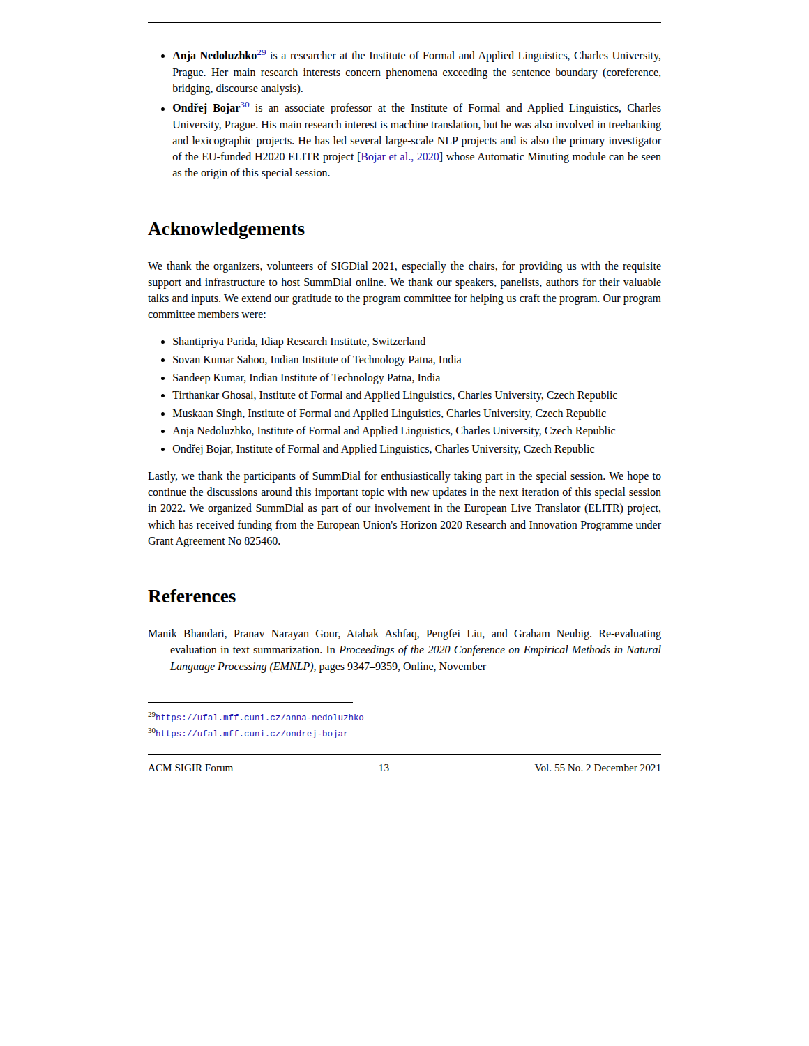Anja Nedoluzhko29 is a researcher at the Institute of Formal and Applied Linguistics, Charles University, Prague. Her main research interests concern phenomena exceeding the sentence boundary (coreference, bridging, discourse analysis).
Ondřej Bojar30 is an associate professor at the Institute of Formal and Applied Linguistics, Charles University, Prague. His main research interest is machine translation, but he was also involved in treebanking and lexicographic projects. He has led several large-scale NLP projects and is also the primary investigator of the EU-funded H2020 ELITR project [Bojar et al., 2020] whose Automatic Minuting module can be seen as the origin of this special session.
Acknowledgements
We thank the organizers, volunteers of SIGDial 2021, especially the chairs, for providing us with the requisite support and infrastructure to host SummDial online. We thank our speakers, panelists, authors for their valuable talks and inputs. We extend our gratitude to the program committee for helping us craft the program. Our program committee members were:
Shantipriya Parida, Idiap Research Institute, Switzerland
Sovan Kumar Sahoo, Indian Institute of Technology Patna, India
Sandeep Kumar, Indian Institute of Technology Patna, India
Tirthankar Ghosal, Institute of Formal and Applied Linguistics, Charles University, Czech Republic
Muskaan Singh, Institute of Formal and Applied Linguistics, Charles University, Czech Republic
Anja Nedoluzhko, Institute of Formal and Applied Linguistics, Charles University, Czech Republic
Ondřej Bojar, Institute of Formal and Applied Linguistics, Charles University, Czech Republic
Lastly, we thank the participants of SummDial for enthusiastically taking part in the special session. We hope to continue the discussions around this important topic with new updates in the next iteration of this special session in 2022. We organized SummDial as part of our involvement in the European Live Translator (ELITR) project, which has received funding from the European Union's Horizon 2020 Research and Innovation Programme under Grant Agreement No 825460.
References
Manik Bhandari, Pranav Narayan Gour, Atabak Ashfaq, Pengfei Liu, and Graham Neubig. Re-evaluating evaluation in text summarization. In Proceedings of the 2020 Conference on Empirical Methods in Natural Language Processing (EMNLP), pages 9347–9359, Online, November
29https://ufal.mff.cuni.cz/anna-nedoluzhko
30https://ufal.mff.cuni.cz/ondrej-bojar
ACM SIGIR Forum 13 Vol. 55 No. 2 December 2021